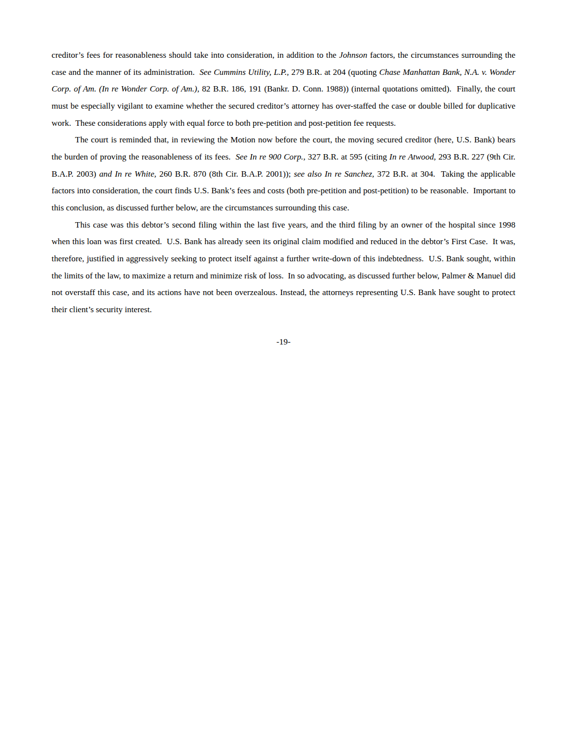creditor’s fees for reasonableness should take into consideration, in addition to the Johnson factors, the circumstances surrounding the case and the manner of its administration. See Cummins Utility, L.P., 279 B.R. at 204 (quoting Chase Manhattan Bank, N.A. v. Wonder Corp. of Am. (In re Wonder Corp. of Am.), 82 B.R. 186, 191 (Bankr. D. Conn. 1988)) (internal quotations omitted). Finally, the court must be especially vigilant to examine whether the secured creditor’s attorney has over-staffed the case or double billed for duplicative work. These considerations apply with equal force to both pre-petition and post-petition fee requests.
The court is reminded that, in reviewing the Motion now before the court, the moving secured creditor (here, U.S. Bank) bears the burden of proving the reasonableness of its fees. See In re 900 Corp., 327 B.R. at 595 (citing In re Atwood, 293 B.R. 227 (9th Cir. B.A.P. 2003) and In re White, 260 B.R. 870 (8th Cir. B.A.P. 2001)); see also In re Sanchez, 372 B.R. at 304. Taking the applicable factors into consideration, the court finds U.S. Bank’s fees and costs (both pre-petition and post-petition) to be reasonable. Important to this conclusion, as discussed further below, are the circumstances surrounding this case.
This case was this debtor’s second filing within the last five years, and the third filing by an owner of the hospital since 1998 when this loan was first created. U.S. Bank has already seen its original claim modified and reduced in the debtor’s First Case. It was, therefore, justified in aggressively seeking to protect itself against a further write-down of this indebtedness. U.S. Bank sought, within the limits of the law, to maximize a return and minimize risk of loss. In so advocating, as discussed further below, Palmer & Manuel did not overstaff this case, and its actions have not been overzealous. Instead, the attorneys representing U.S. Bank have sought to protect their client’s security interest.
-19-